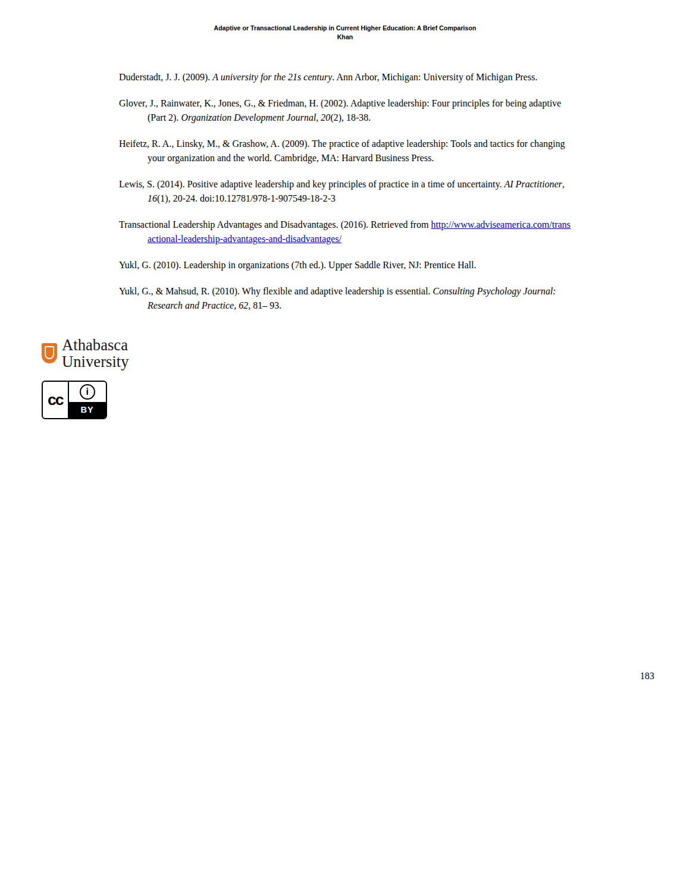Adaptive or Transactional Leadership in Current Higher Education: A Brief Comparison
Khan
Duderstadt, J. J. (2009). A university for the 21s century. Ann Arbor, Michigan: University of Michigan Press.
Glover, J., Rainwater, K., Jones, G., & Friedman, H. (2002). Adaptive leadership: Four principles for being adaptive (Part 2). Organization Development Journal, 20(2), 18-38.
Heifetz, R. A., Linsky, M., & Grashow, A. (2009). The practice of adaptive leadership: Tools and tactics for changing your organization and the world. Cambridge, MA: Harvard Business Press.
Lewis, S. (2014). Positive adaptive leadership and key principles of practice in a time of uncertainty. AI Practitioner, 16(1), 20-24. doi:10.12781/978-1-907549-18-2-3
Transactional Leadership Advantages and Disadvantages. (2016). Retrieved from http://www.adviseamerica.com/transactional-leadership-advantages-and-disadvantages/
Yukl, G. (2010). Leadership in organizations (7th ed.). Upper Saddle River, NJ: Prentice Hall.
Yukl, G., & Mahsud, R. (2010). Why flexible and adaptive leadership is essential. Consulting Psychology Journal: Research and Practice, 62, 81– 93.
Athabasca
University
cc
i
BY
183